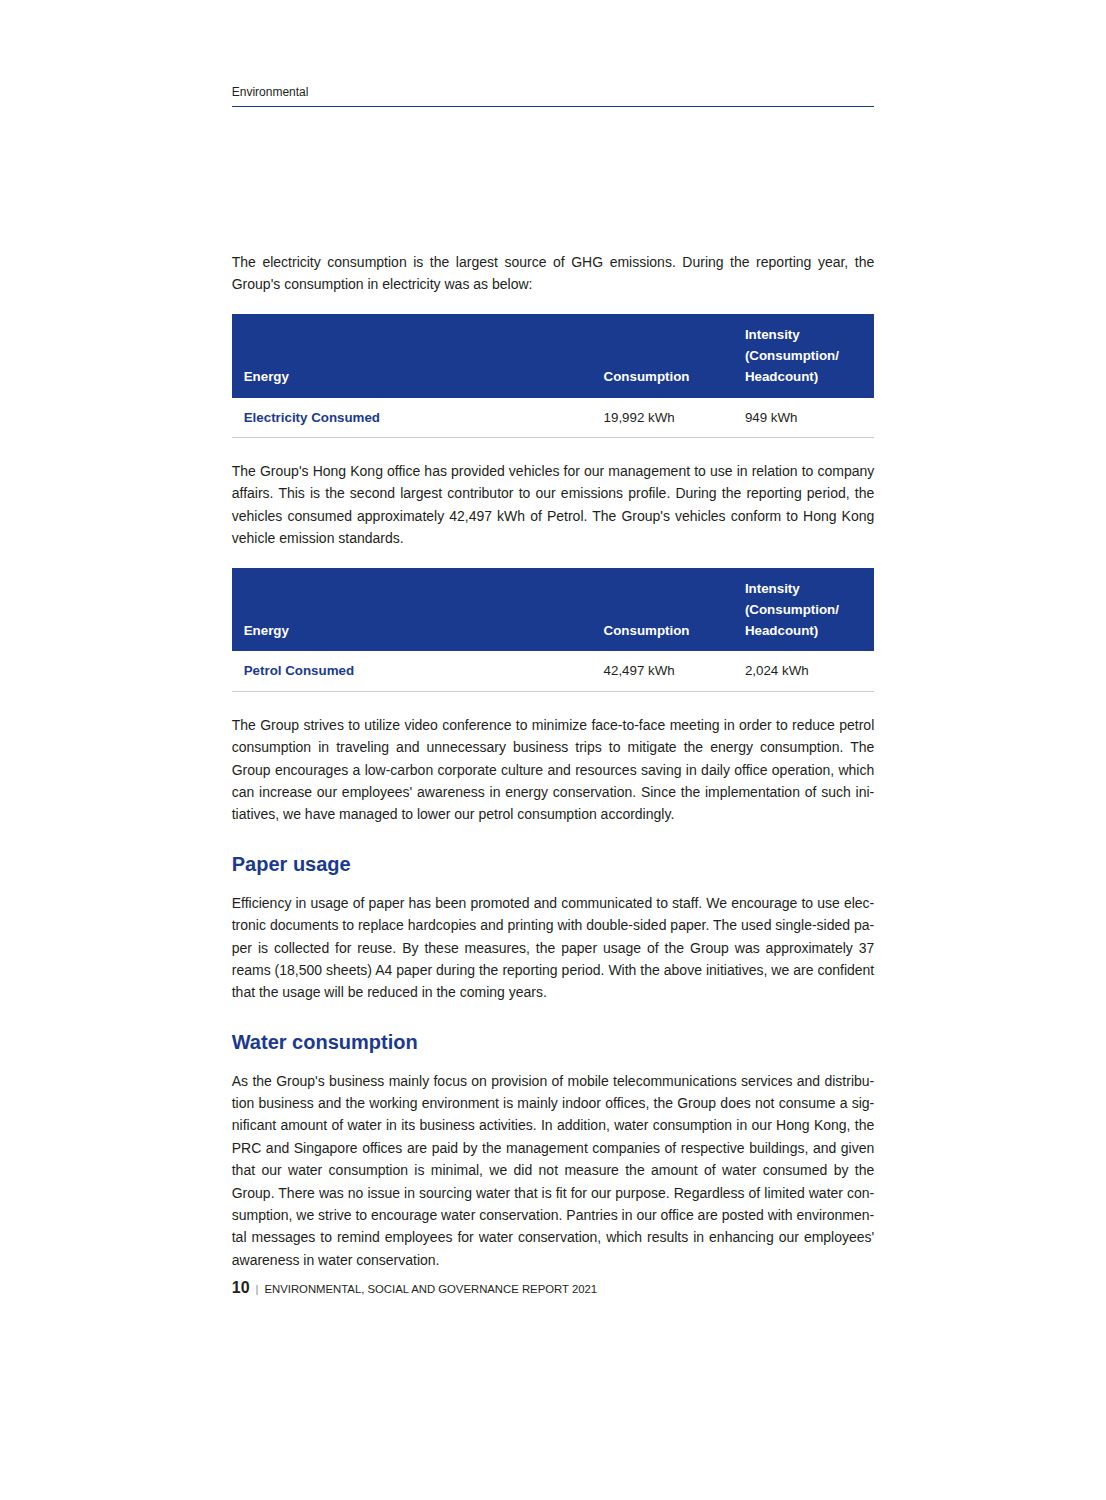Environmental
The electricity consumption is the largest source of GHG emissions. During the reporting year, the Group's consumption in electricity was as below:
| Energy | Consumption | Intensity (Consumption/ Headcount) |
| --- | --- | --- |
| Electricity Consumed | 19,992 kWh | 949 kWh |
The Group's Hong Kong office has provided vehicles for our management to use in relation to company affairs. This is the second largest contributor to our emissions profile. During the reporting period, the vehicles consumed approximately 42,497 kWh of Petrol. The Group's vehicles conform to Hong Kong vehicle emission standards.
| Energy | Consumption | Intensity (Consumption/ Headcount) |
| --- | --- | --- |
| Petrol Consumed | 42,497 kWh | 2,024 kWh |
The Group strives to utilize video conference to minimize face-to-face meeting in order to reduce petrol consumption in traveling and unnecessary business trips to mitigate the energy consumption. The Group encourages a low-carbon corporate culture and resources saving in daily office operation, which can increase our employees' awareness in energy conservation. Since the implementation of such initiatives, we have managed to lower our petrol consumption accordingly.
Paper usage
Efficiency in usage of paper has been promoted and communicated to staff. We encourage to use electronic documents to replace hardcopies and printing with double-sided paper. The used single-sided paper is collected for reuse. By these measures, the paper usage of the Group was approximately 37 reams (18,500 sheets) A4 paper during the reporting period. With the above initiatives, we are confident that the usage will be reduced in the coming years.
Water consumption
As the Group's business mainly focus on provision of mobile telecommunications services and distribution business and the working environment is mainly indoor offices, the Group does not consume a significant amount of water in its business activities. In addition, water consumption in our Hong Kong, the PRC and Singapore offices are paid by the management companies of respective buildings, and given that our water consumption is minimal, we did not measure the amount of water consumed by the Group. There was no issue in sourcing water that is fit for our purpose. Regardless of limited water consumption, we strive to encourage water conservation. Pantries in our office are posted with environmental messages to remind employees for water conservation, which results in enhancing our employees' awareness in water conservation.
10|ENVIRONMENTAL, SOCIAL AND GOVERNANCE REPORT 2021